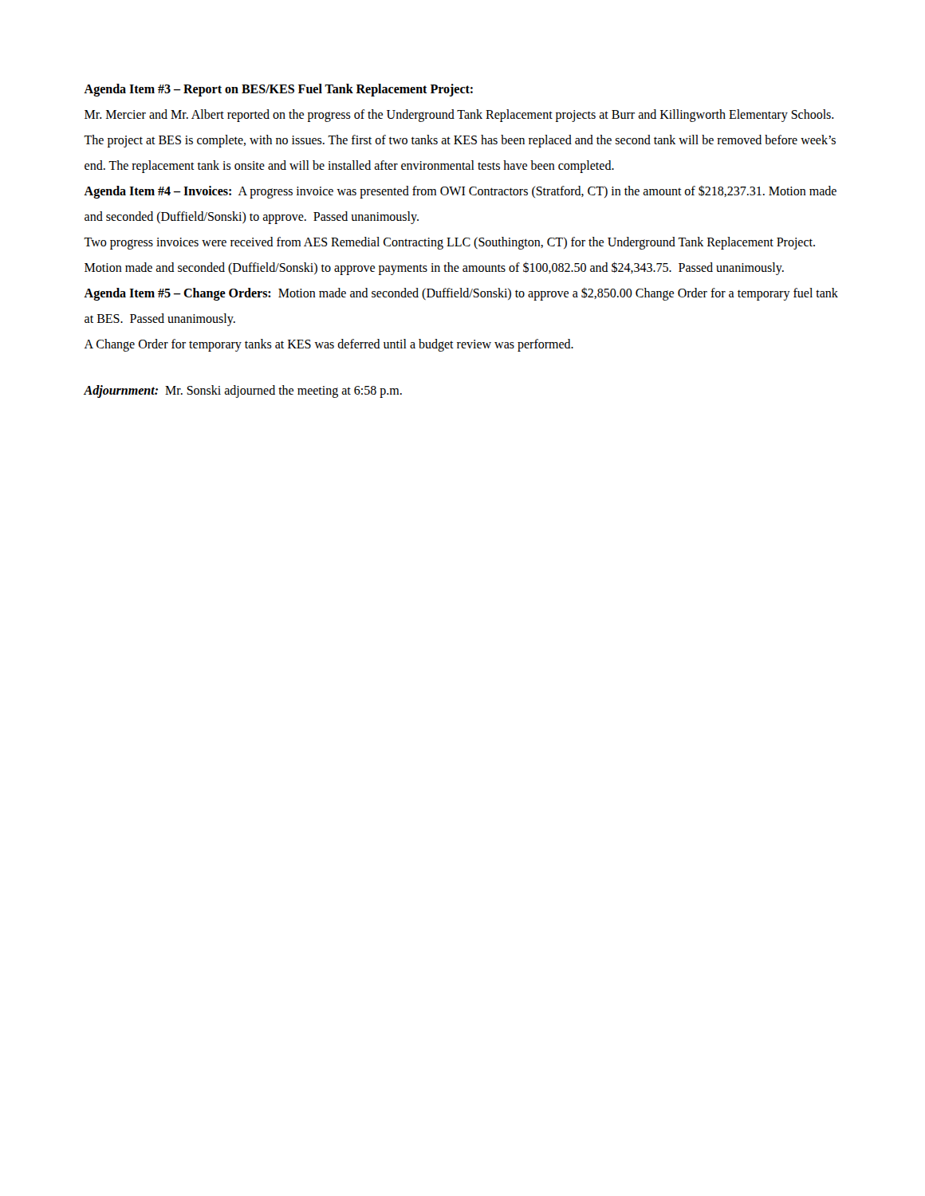Agenda Item #3 – Report on BES/KES Fuel Tank Replacement Project:
Mr. Mercier and Mr. Albert reported on the progress of the Underground Tank Replacement projects at Burr and Killingworth Elementary Schools. The project at BES is complete, with no issues. The first of two tanks at KES has been replaced and the second tank will be removed before week’s end. The replacement tank is onsite and will be installed after environmental tests have been completed.
Agenda Item #4 – Invoices: A progress invoice was presented from OWI Contractors (Stratford, CT) in the amount of $218,237.31. Motion made and seconded (Duffield/Sonski) to approve. Passed unanimously.
Two progress invoices were received from AES Remedial Contracting LLC (Southington, CT) for the Underground Tank Replacement Project. Motion made and seconded (Duffield/Sonski) to approve payments in the amounts of $100,082.50 and $24,343.75. Passed unanimously.
Agenda Item #5 – Change Orders: Motion made and seconded (Duffield/Sonski) to approve a $2,850.00 Change Order for a temporary fuel tank at BES. Passed unanimously.
A Change Order for temporary tanks at KES was deferred until a budget review was performed.
Adjournment: Mr. Sonski adjourned the meeting at 6:58 p.m.